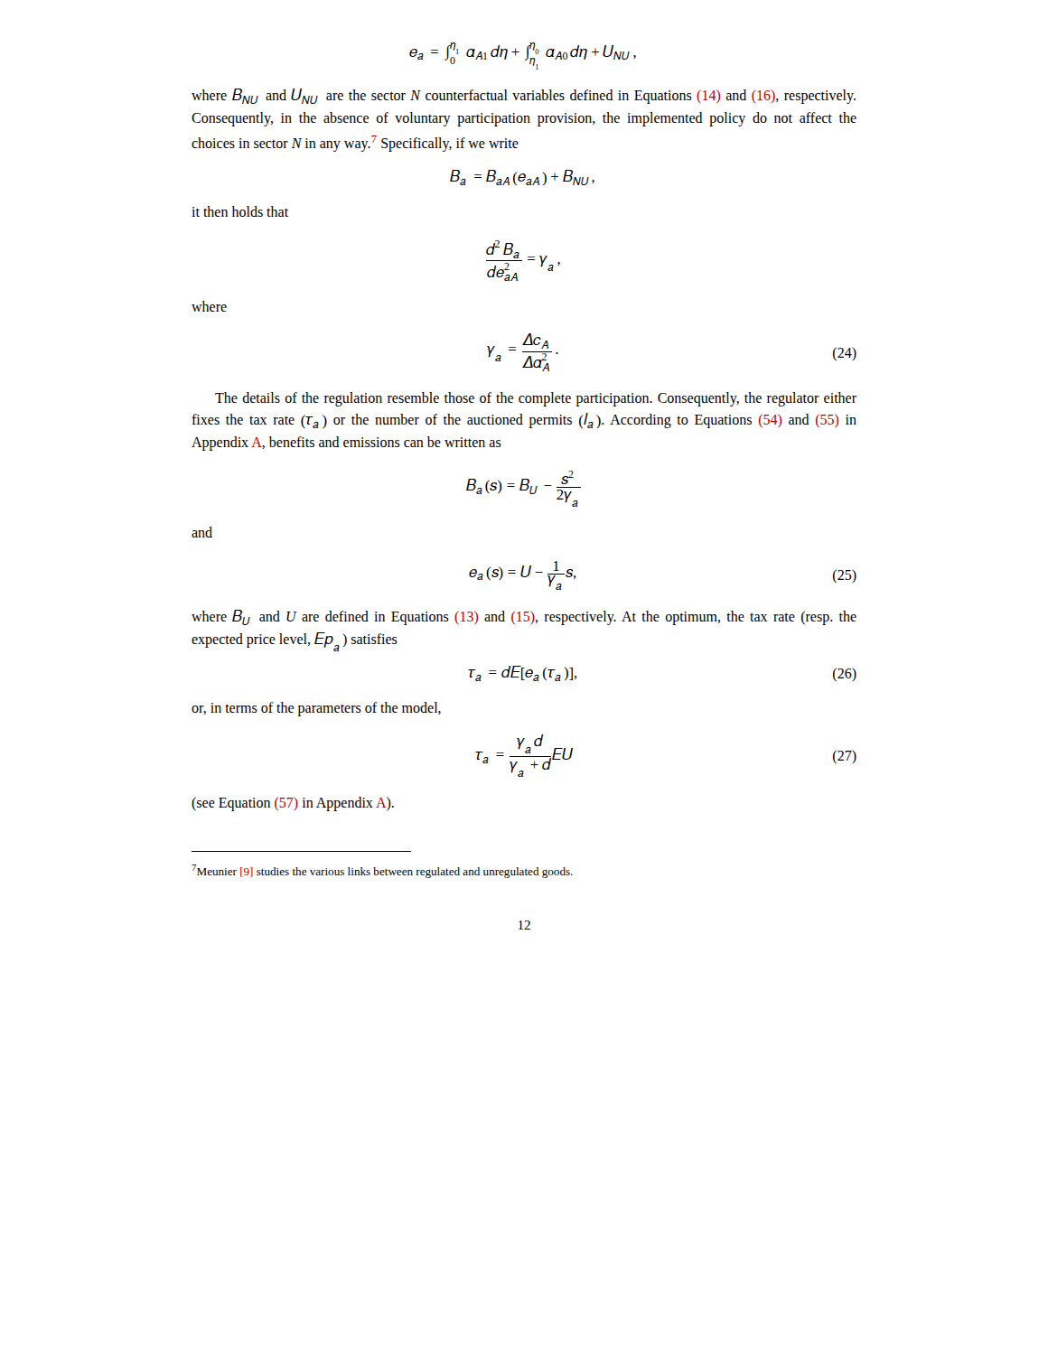ea = ∫0η1 αA1 dη + ∫η1η0 αA0 dη + UNU ,
where BNU and UNU are the sector N counterfactual variables defined in Equations (14) and (16), respectively. Consequently, in the absence of voluntary participation provision, the implemented policy do not affect the choices in sector N in any way.7 Specifically, if we write
Ba = BaA (eaA) + BNU ,
it then holds that
d2Ba deaA2 = γa ,
where
γa = ΔcA ΔαA2 . (24)
The details of the regulation resemble those of the complete participation. Consequently, the regulator either fixes the tax rate (τa) or the number of the auctioned permits (la). According to Equations (54) and (55) in Appendix A, benefits and emissions can be written as
Ba(s) = BU − s2 2γa
and
ea(s) = U − 1 γa s , (25)
where BU and U are defined in Equations (13) and (15), respectively. At the optimum, the tax rate (resp. the expected price level, Epa) satisfies
τa = dE [ ea(τa) ] , (26)
or, in terms of the parameters of the model,
τa = γad γa+d EU (27)
(see Equation (57) in Appendix A).
7Meunier [9] studies the various links between regulated and unregulated goods.
12